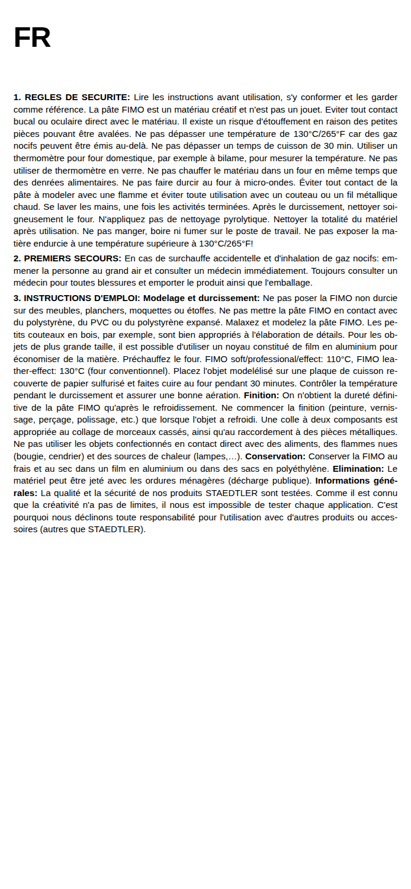FR
1. REGLES DE SECURITE: Lire les instructions avant utilisation, s'y conformer et les garder comme référence. La pâte FIMO est un matériau créatif et n'est pas un jouet. Eviter tout contact bucal ou oculaire direct avec le matériau. Il existe un risque d'étouffement en raison des petites pièces pouvant être avalées. Ne pas dépasser une température de 130°C/265°F car des gaz nocifs peuvent être émis au-delà. Ne pas dépasser un temps de cuisson de 30 min. Utiliser un thermomètre pour four domestique, par exemple à bilame, pour mesurer la température. Ne pas utiliser de thermomètre en verre. Ne pas chauffer le matériau dans un four en même temps que des denrées alimentaires. Ne pas faire durcir au four à micro-ondes. Éviter tout contact de la pâte à modeler avec une flamme et éviter toute utilisation avec un couteau ou un fil métallique chaud. Se laver les mains, une fois les activités terminées. Après le durcissement, nettoyer soigneusement le four. N'appliquez pas de nettoyage pyrolytique. Nettoyer la totalité du matériel après utilisation. Ne pas manger, boire ni fumer sur le poste de travail. Ne pas exposer la matière endurcie à une température supérieure à 130°C/265°F!
2. PREMIERS SECOURS: En cas de surchauffe accidentelle et d'inhalation de gaz nocifs: emmener la personne au grand air et consulter un médecin immédiatement. Toujours consulter un médecin pour toutes blessures et emporter le produit ainsi que l'emballage.
3. INSTRUCTIONS D'EMPLOI: Modelage et durcissement: Ne pas poser la FIMO non durcie sur des meubles, planchers, moquettes ou étoffes. Ne pas mettre la pâte FIMO en contact avec du polystyrène, du PVC ou du polystyrène expansé. Malaxez et modelez la pâte FIMO. Les petits couteaux en bois, par exemple, sont bien appropriés à l'élaboration de détails. Pour les objets de plus grande taille, il est possible d'utiliser un noyau constitué de film en aluminium pour économiser de la matière. Préchauffez le four. FIMO soft/professional/effect: 110°C, FIMO leather-effect: 130°C (four conventionnel). Placez l'objet modelélisé sur une plaque de cuisson recouverte de papier sulfurisé et faites cuire au four pendant 30 minutes. Contrôler la température pendant le durcissement et assurer une bonne aération. Finition: On n'obtient la dureté définitive de la pâte FIMO qu'après le refroidissement. Ne commencer la finition (peinture, vernissage, perçage, polissage, etc.) que lorsque l'objet a refroidi. Une colle à deux composants est appropriée au collage de morceaux cassés, ainsi qu'au raccordement à des pièces métalliques. Ne pas utiliser les objets confectionnés en contact direct avec des aliments, des flammes nues (bougie, cendrier) et des sources de chaleur (lampes,…). Conservation: Conserver la FIMO au frais et au sec dans un film en aluminium ou dans des sacs en polyéthylène. Elimination: Le matériel peut être jeté avec les ordures ménagères (décharge publique). Informations générales: La qualité et la sécurité de nos produits STAEDTLER sont testées. Comme il est connu que la créativité n'a pas de limites, il nous est impossible de tester chaque application. C'est pourquoi nous déclinons toute responsabilité pour l'utilisation avec d'autres produits ou accessoires (autres que STAEDTLER).